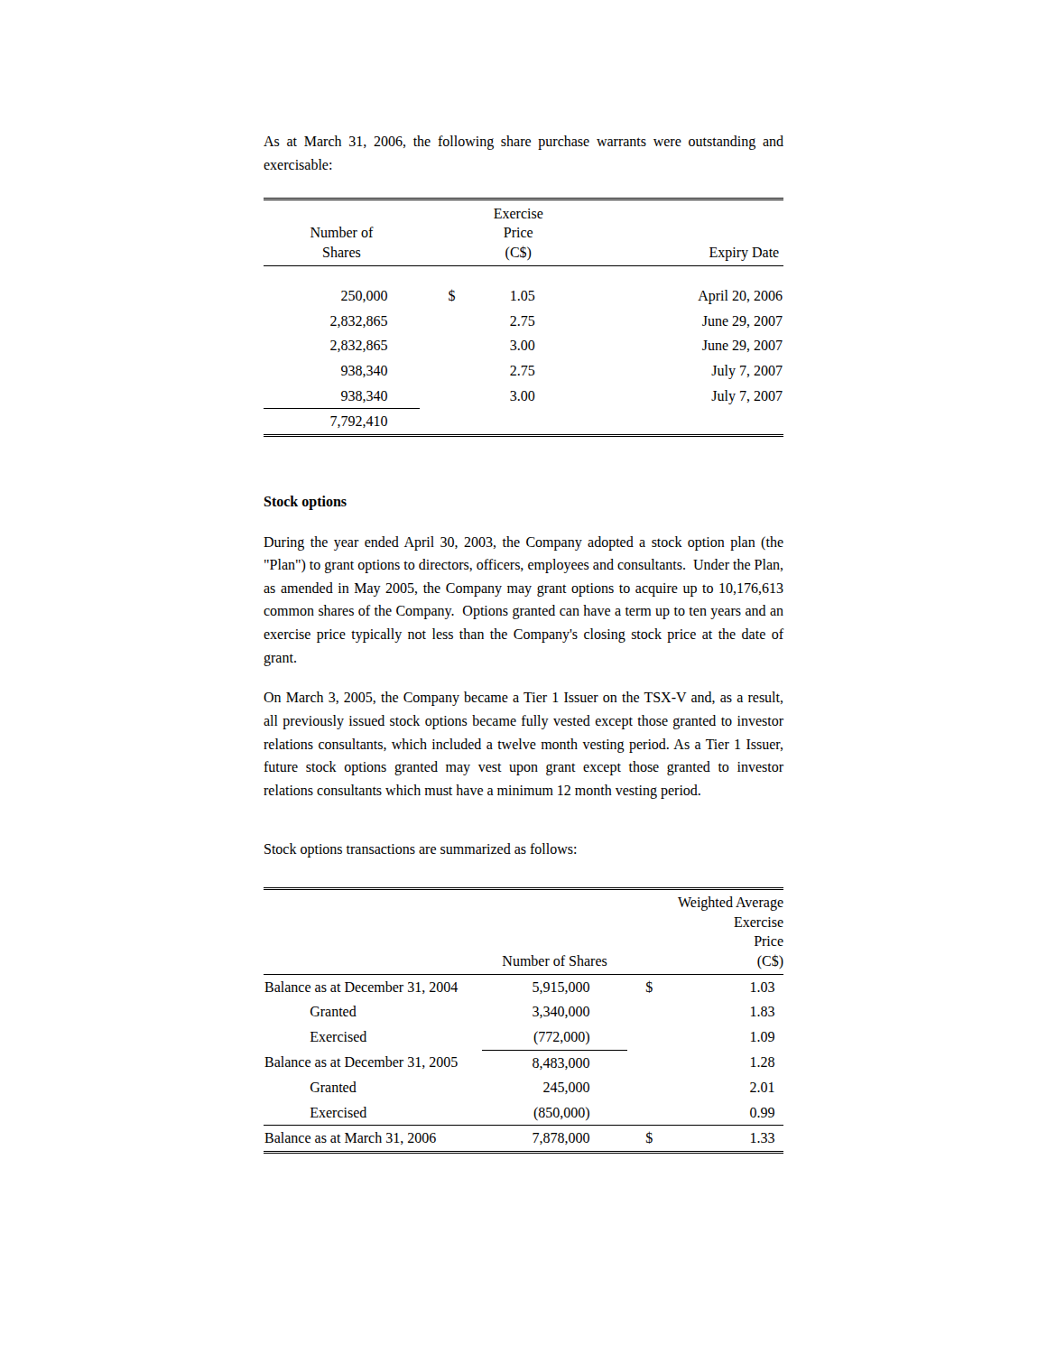As at March 31, 2006, the following share purchase warrants were outstanding and exercisable:
| | | Exercise | |
| Number of | | Price | |
| Shares | | (C$) | Expiry Date |
| 250,000 | $ | 1.05 | April 20, 2006 |
| 2,832,865 | | 2.75 | June 29, 2007 |
| 2,832,865 | | 3.00 | June 29, 2007 |
| 938,340 | | 2.75 | July 7, 2007 |
| 938,340 | | 3.00 | July 7, 2007 |
| 7,792,410 | | | |
Stock options
During the year ended April 30, 2003, the Company adopted a stock option plan (the "Plan") to grant options to directors, officers, employees and consultants. Under the Plan, as amended in May 2005, the Company may grant options to acquire up to 10,176,613 common shares of the Company. Options granted can have a term up to ten years and an exercise price typically not less than the Company's closing stock price at the date of grant.
On March 3, 2005, the Company became a Tier 1 Issuer on the TSX-V and, as a result, all previously issued stock options became fully vested except those granted to investor relations consultants, which included a twelve month vesting period. As a Tier 1 Issuer, future stock options granted may vest upon grant except those granted to investor relations consultants which must have a minimum 12 month vesting period.
Stock options transactions are summarized as follows:
| | | | Weighted Average |
| | | | Exercise |
| | | | Price |
| | Number of Shares | | (C$) |
| Balance as at December 31, 2004 | 5,915,000 | $ | 1.03 |
| Granted | 3,340,000 | | 1.83 |
| Exercised | (772,000) | | 1.09 |
| Balance as at December 31, 2005 | 8,483,000 | | 1.28 |
| Granted | 245,000 | | 2.01 |
| Exercised | (850,000) | | 0.99 |
| Balance as at March 31, 2006 | 7,878,000 | $ | 1.33 |